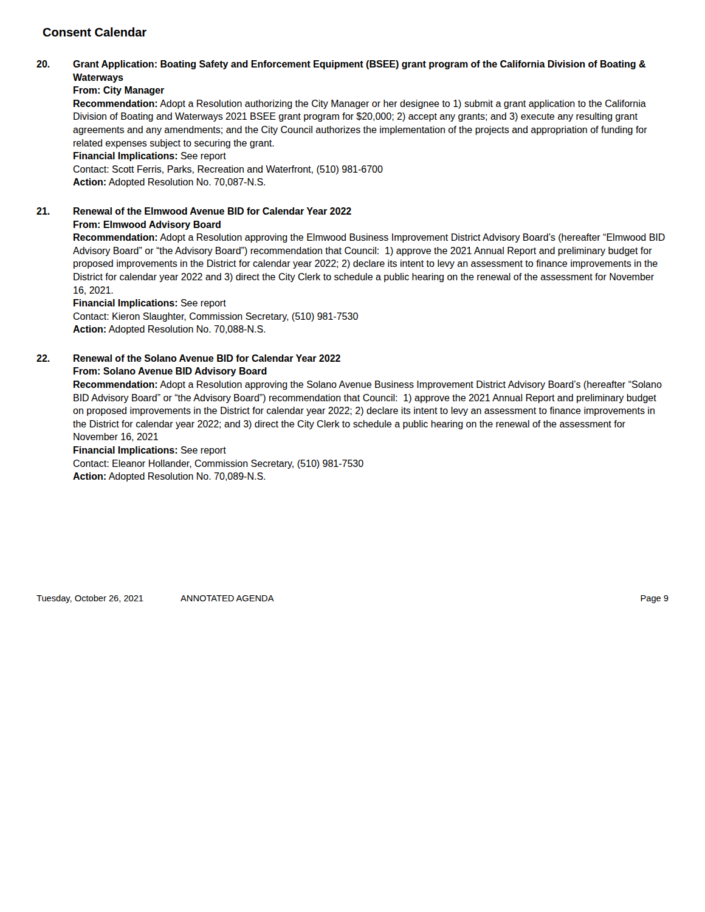Consent Calendar
20.
Grant Application: Boating Safety and Enforcement Equipment (BSEE) grant program of the California Division of Boating & Waterways
From: City Manager
Recommendation: Adopt a Resolution authorizing the City Manager or her designee to 1) submit a grant application to the California Division of Boating and Waterways 2021 BSEE grant program for $20,000; 2) accept any grants; and 3) execute any resulting grant agreements and any amendments; and the City Council authorizes the implementation of the projects and appropriation of funding for related expenses subject to securing the grant.
Financial Implications: See report
Contact: Scott Ferris, Parks, Recreation and Waterfront, (510) 981-6700
Action: Adopted Resolution No. 70,087-N.S.
21.
Renewal of the Elmwood Avenue BID for Calendar Year 2022
From: Elmwood Advisory Board
Recommendation: Adopt a Resolution approving the Elmwood Business Improvement District Advisory Board’s (hereafter “Elmwood BID Advisory Board” or “the Advisory Board”) recommendation that Council: 1) approve the 2021 Annual Report and preliminary budget for proposed improvements in the District for calendar year 2022; 2) declare its intent to levy an assessment to finance improvements in the District for calendar year 2022 and 3) direct the City Clerk to schedule a public hearing on the renewal of the assessment for November 16, 2021.
Financial Implications: See report
Contact: Kieron Slaughter, Commission Secretary, (510) 981-7530
Action: Adopted Resolution No. 70,088-N.S.
22.
Renewal of the Solano Avenue BID for Calendar Year 2022
From: Solano Avenue BID Advisory Board
Recommendation: Adopt a Resolution approving the Solano Avenue Business Improvement District Advisory Board’s (hereafter “Solano BID Advisory Board” or “the Advisory Board”) recommendation that Council: 1) approve the 2021 Annual Report and preliminary budget on proposed improvements in the District for calendar year 2022; 2) declare its intent to levy an assessment to finance improvements in the District for calendar year 2022; and 3) direct the City Clerk to schedule a public hearing on the renewal of the assessment for November 16, 2021
Financial Implications: See report
Contact: Eleanor Hollander, Commission Secretary, (510) 981-7530
Action: Adopted Resolution No. 70,089-N.S.
Tuesday, October 26, 2021 ANNOTATED AGENDA
Page 9